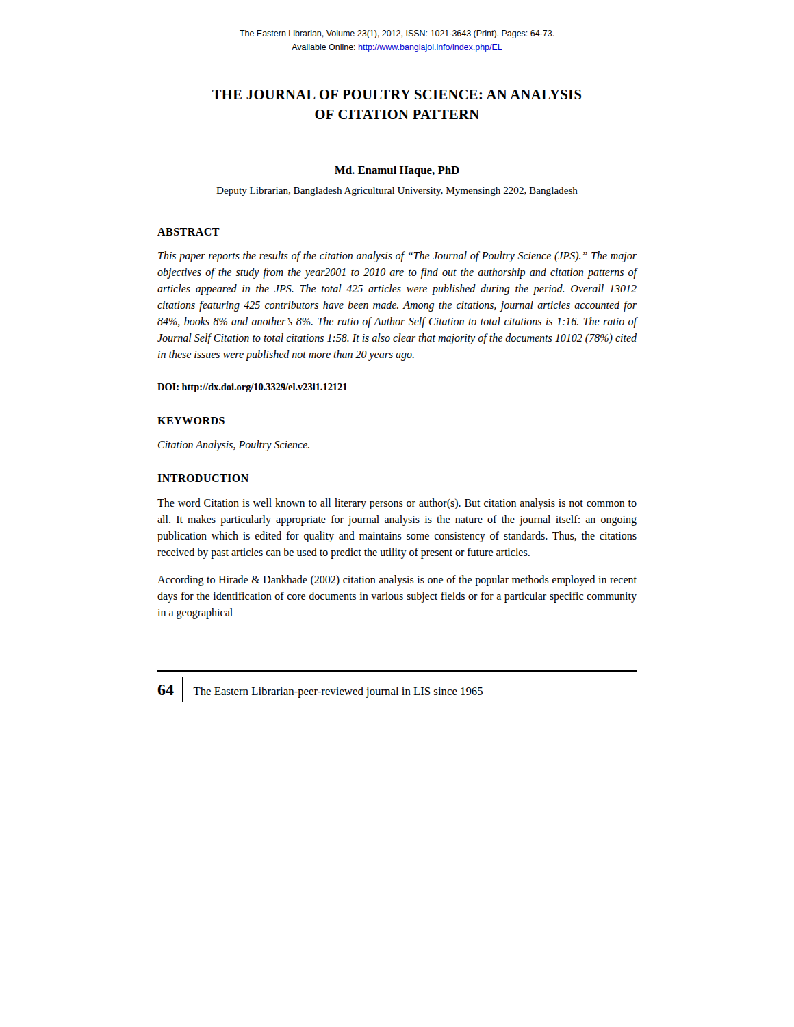The Eastern Librarian, Volume 23(1), 2012, ISSN: 1021-3643 (Print). Pages: 64-73.
Available Online: http://www.banglajol.info/index.php/EL
THE JOURNAL OF POULTRY SCIENCE: AN ANALYSIS
OF CITATION PATTERN
Md. Enamul Haque, PhD
Deputy Librarian, Bangladesh Agricultural University, Mymensingh 2202, Bangladesh
ABSTRACT
This paper reports the results of the citation analysis of “The Journal of Poultry Science (JPS).” The major objectives of the study from the year2001 to 2010 are to find out the authorship and citation patterns of articles appeared in the JPS. The total 425 articles were published during the period. Overall 13012 citations featuring 425 contributors have been made. Among the citations, journal articles accounted for 84%, books 8% and another’s 8%. The ratio of Author Self Citation to total citations is 1:16. The ratio of Journal Self Citation to total citations 1:58. It is also clear that majority of the documents 10102 (78%) cited in these issues were published not more than 20 years ago.
DOI: http://dx.doi.org/10.3329/el.v23i1.12121
KEYWORDS
Citation Analysis, Poultry Science.
INTRODUCTION
The word Citation is well known to all literary persons or author(s). But citation analysis is not common to all. It makes particularly appropriate for journal analysis is the nature of the journal itself: an ongoing publication which is edited for quality and maintains some consistency of standards. Thus, the citations received by past articles can be used to predict the utility of present or future articles.
According to Hirade & Dankhade (2002) citation analysis is one of the popular methods employed in recent days for the identification of core documents in various subject fields or for a particular specific community in a geographical
64 The Eastern Librarian-peer-reviewed journal in LIS since 1965